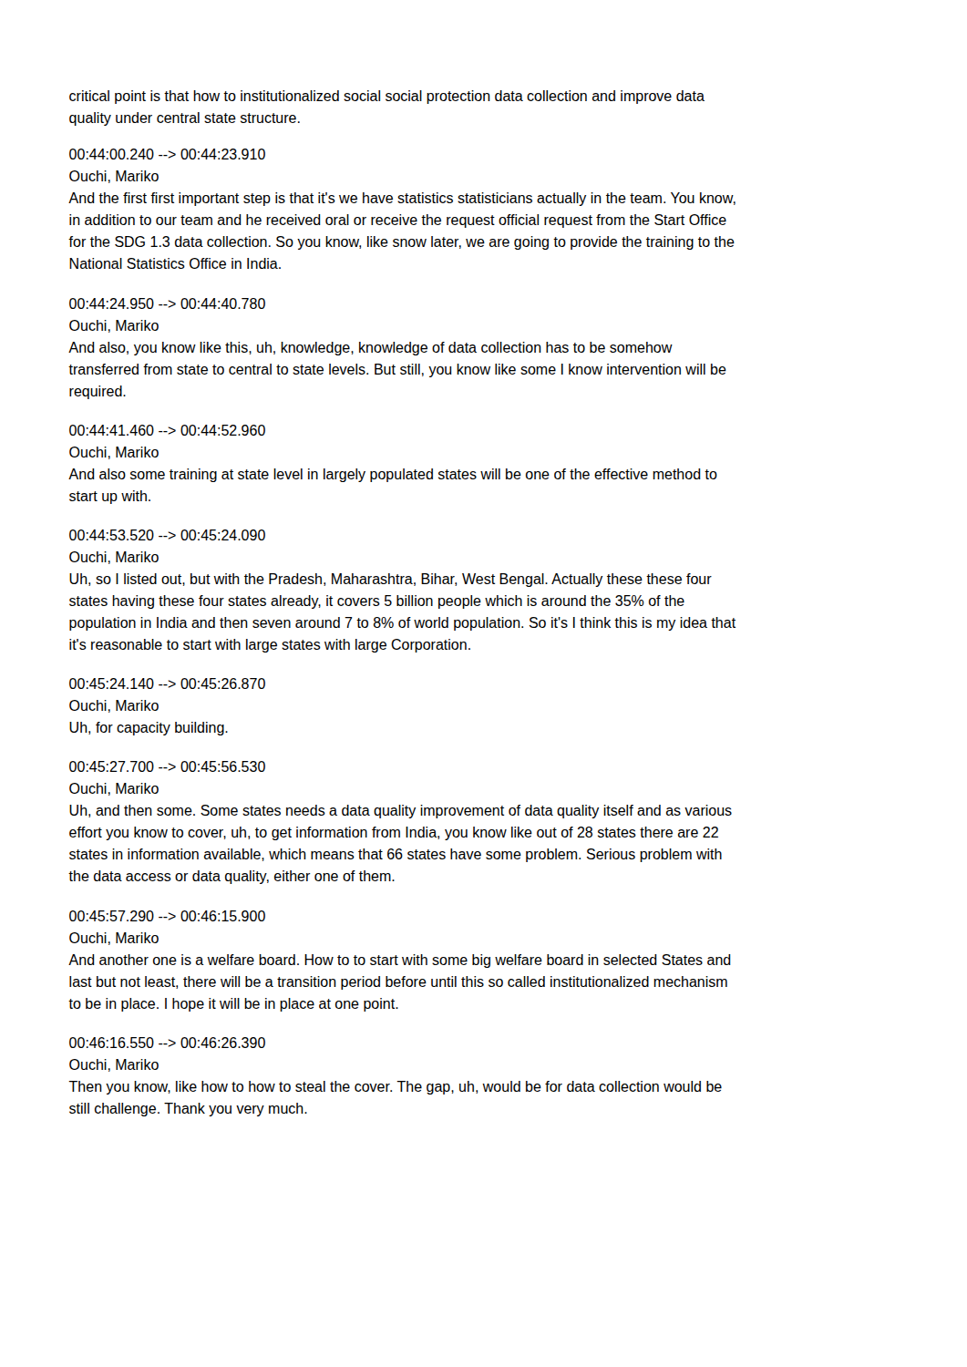critical point is that how to institutionalized social social protection data collection and improve data quality under central state structure.
00:44:00.240 --> 00:44:23.910
Ouchi, Mariko
And the first first important step is that it's we have statistics statisticians actually in the team. You know, in addition to our team and he received oral or receive the request official request from the Start Office for the SDG 1.3 data collection. So you know, like snow later, we are going to provide the training to the National Statistics Office in India.
00:44:24.950 --> 00:44:40.780
Ouchi, Mariko
And also, you know like this, uh, knowledge, knowledge of data collection has to be somehow transferred from state to central to state levels. But still, you know like some I know intervention will be required.
00:44:41.460 --> 00:44:52.960
Ouchi, Mariko
And also some training at state level in largely populated states will be one of the effective method to start up with.
00:44:53.520 --> 00:45:24.090
Ouchi, Mariko
Uh, so I listed out, but with the Pradesh, Maharashtra, Bihar, West Bengal. Actually these these four states having these four states already, it covers 5 billion people which is around the 35% of the population in India and then seven around 7 to 8% of world population. So it's I think this is my idea that it's reasonable to start with large states with large Corporation.
00:45:24.140 --> 00:45:26.870
Ouchi, Mariko
Uh, for capacity building.
00:45:27.700 --> 00:45:56.530
Ouchi, Mariko
Uh, and then some. Some states needs a data quality improvement of data quality itself and as various effort you know to cover, uh, to get information from India, you know like out of 28 states there are 22 states in information available, which means that 66 states have some problem. Serious problem with the data access or data quality, either one of them.
00:45:57.290 --> 00:46:15.900
Ouchi, Mariko
And another one is a welfare board. How to to start with some big welfare board in selected States and last but not least, there will be a transition period before until this so called institutionalized mechanism to be in place. I hope it will be in place at one point.
00:46:16.550 --> 00:46:26.390
Ouchi, Mariko
Then you know, like how to how to steal the cover. The gap, uh, would be for data collection would be still challenge. Thank you very much.